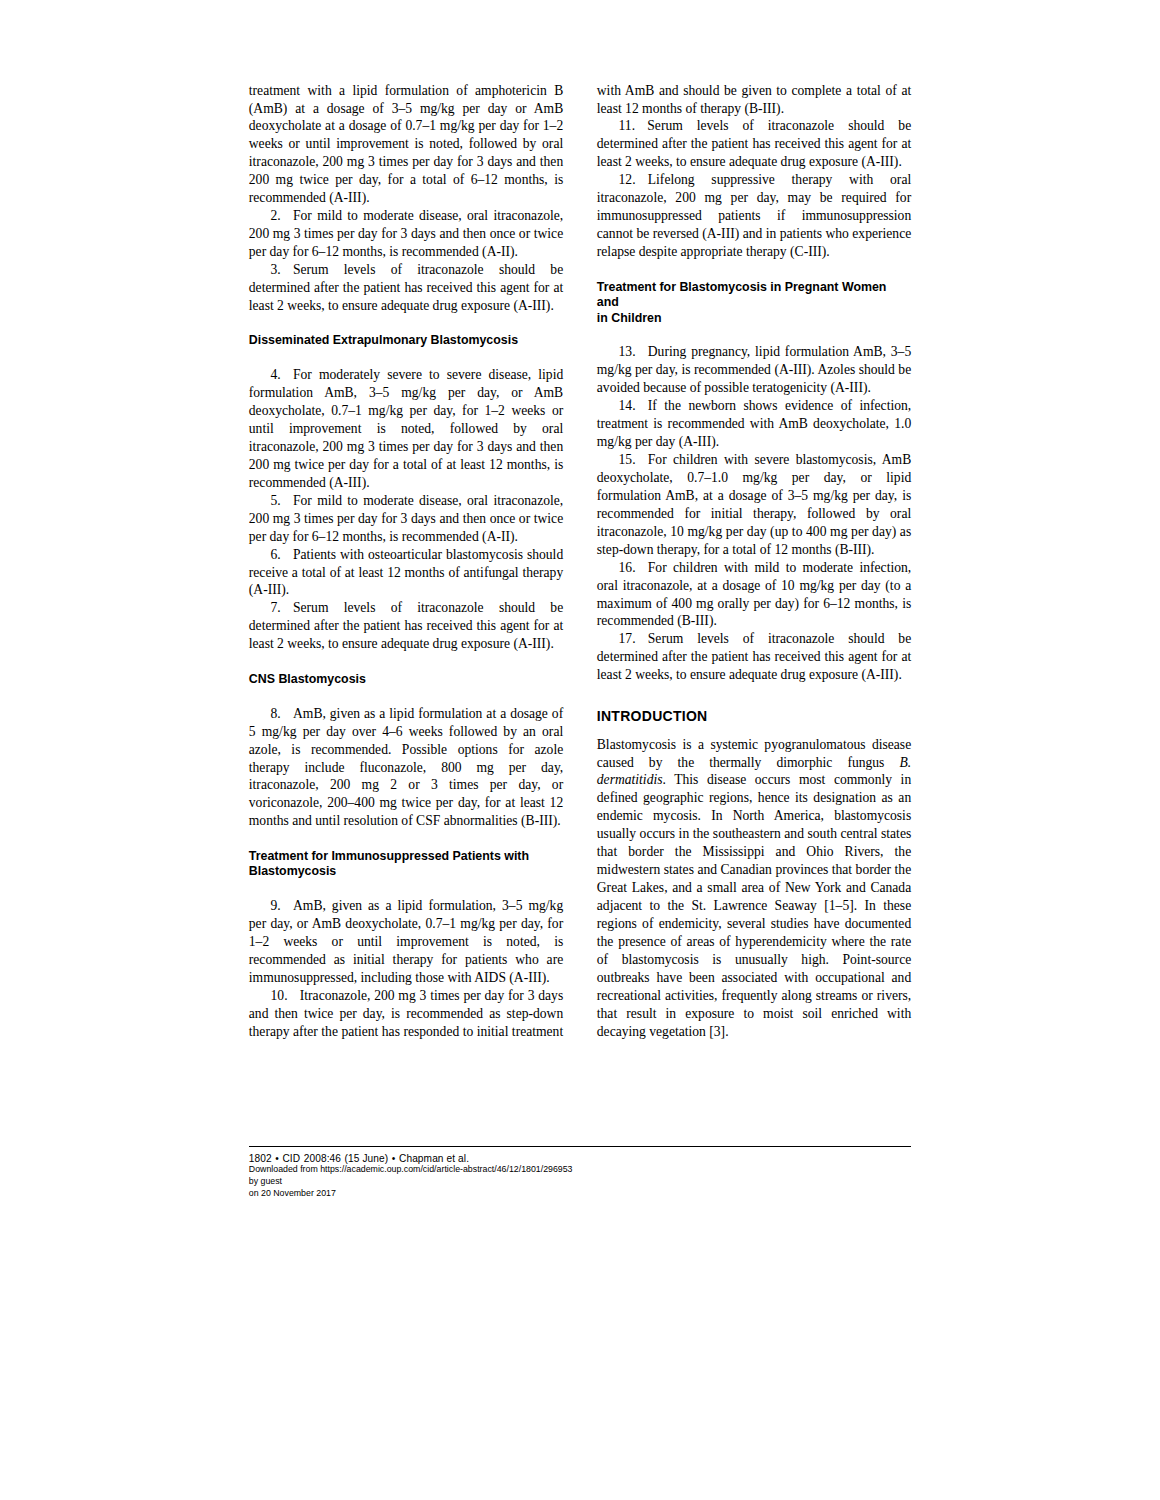treatment with a lipid formulation of amphotericin B (AmB) at a dosage of 3–5 mg/kg per day or AmB deoxycholate at a dosage of 0.7–1 mg/kg per day for 1–2 weeks or until improvement is noted, followed by oral itraconazole, 200 mg 3 times per day for 3 days and then 200 mg twice per day, for a total of 6–12 months, is recommended (A-III).
2. For mild to moderate disease, oral itraconazole, 200 mg 3 times per day for 3 days and then once or twice per day for 6–12 months, is recommended (A-II).
3. Serum levels of itraconazole should be determined after the patient has received this agent for at least 2 weeks, to ensure adequate drug exposure (A-III).
Disseminated Extrapulmonary Blastomycosis
4. For moderately severe to severe disease, lipid formulation AmB, 3–5 mg/kg per day, or AmB deoxycholate, 0.7–1 mg/kg per day, for 1–2 weeks or until improvement is noted, followed by oral itraconazole, 200 mg 3 times per day for 3 days and then 200 mg twice per day for a total of at least 12 months, is recommended (A-III).
5. For mild to moderate disease, oral itraconazole, 200 mg 3 times per day for 3 days and then once or twice per day for 6–12 months, is recommended (A-II).
6. Patients with osteoarticular blastomycosis should receive a total of at least 12 months of antifungal therapy (A-III).
7. Serum levels of itraconazole should be determined after the patient has received this agent for at least 2 weeks, to ensure adequate drug exposure (A-III).
CNS Blastomycosis
8. AmB, given as a lipid formulation at a dosage of 5 mg/kg per day over 4–6 weeks followed by an oral azole, is recommended. Possible options for azole therapy include fluconazole, 800 mg per day, itraconazole, 200 mg 2 or 3 times per day, or voriconazole, 200–400 mg twice per day, for at least 12 months and until resolution of CSF abnormalities (B-III).
Treatment for Immunosuppressed Patients with Blastomycosis
9. AmB, given as a lipid formulation, 3–5 mg/kg per day, or AmB deoxycholate, 0.7–1 mg/kg per day, for 1–2 weeks or until improvement is noted, is recommended as initial therapy for patients who are immunosuppressed, including those with AIDS (A-III).
10. Itraconazole, 200 mg 3 times per day for 3 days and then twice per day, is recommended as step-down therapy after the patient has responded to initial treatment with AmB and should be given to complete a total of at least 12 months of therapy (B-III).
11. Serum levels of itraconazole should be determined after the patient has received this agent for at least 2 weeks, to ensure adequate drug exposure (A-III).
12. Lifelong suppressive therapy with oral itraconazole, 200 mg per day, may be required for immunosuppressed patients if immunosuppression cannot be reversed (A-III) and in patients who experience relapse despite appropriate therapy (C-III).
Treatment for Blastomycosis in Pregnant Women and
in Children
13. During pregnancy, lipid formulation AmB, 3–5 mg/kg per day, is recommended (A-III). Azoles should be avoided because of possible teratogenicity (A-III).
14. If the newborn shows evidence of infection, treatment is recommended with AmB deoxycholate, 1.0 mg/kg per day (A-III).
15. For children with severe blastomycosis, AmB deoxycholate, 0.7–1.0 mg/kg per day, or lipid formulation AmB, at a dosage of 3–5 mg/kg per day, is recommended for initial therapy, followed by oral itraconazole, 10 mg/kg per day (up to 400 mg per day) as step-down therapy, for a total of 12 months (B-III).
16. For children with mild to moderate infection, oral itraconazole, at a dosage of 10 mg/kg per day (to a maximum of 400 mg orally per day) for 6–12 months, is recommended (B-III).
17. Serum levels of itraconazole should be determined after the patient has received this agent for at least 2 weeks, to ensure adequate drug exposure (A-III).
INTRODUCTION
Blastomycosis is a systemic pyogranulomatous disease caused by the thermally dimorphic fungus B. dermatitidis. This disease occurs most commonly in defined geographic regions, hence its designation as an endemic mycosis. In North America, blastomycosis usually occurs in the southeastern and south central states that border the Mississippi and Ohio Rivers, the midwestern states and Canadian provinces that border the Great Lakes, and a small area of New York and Canada adjacent to the St. Lawrence Seaway [1–5]. In these regions of endemicity, several studies have documented the presence of areas of hyperendemicity where the rate of blastomycosis is unusually high. Point-source outbreaks have been associated with occupational and recreational activities, frequently along streams or rivers, that result in exposure to moist soil enriched with decaying vegetation [3].
1802•CID 2008:46 (15 June)•Chapman et al.
Downloaded from https://academic.oup.com/cid/article-abstract/46/12/1801/296953
by guest
on 20 November 2017